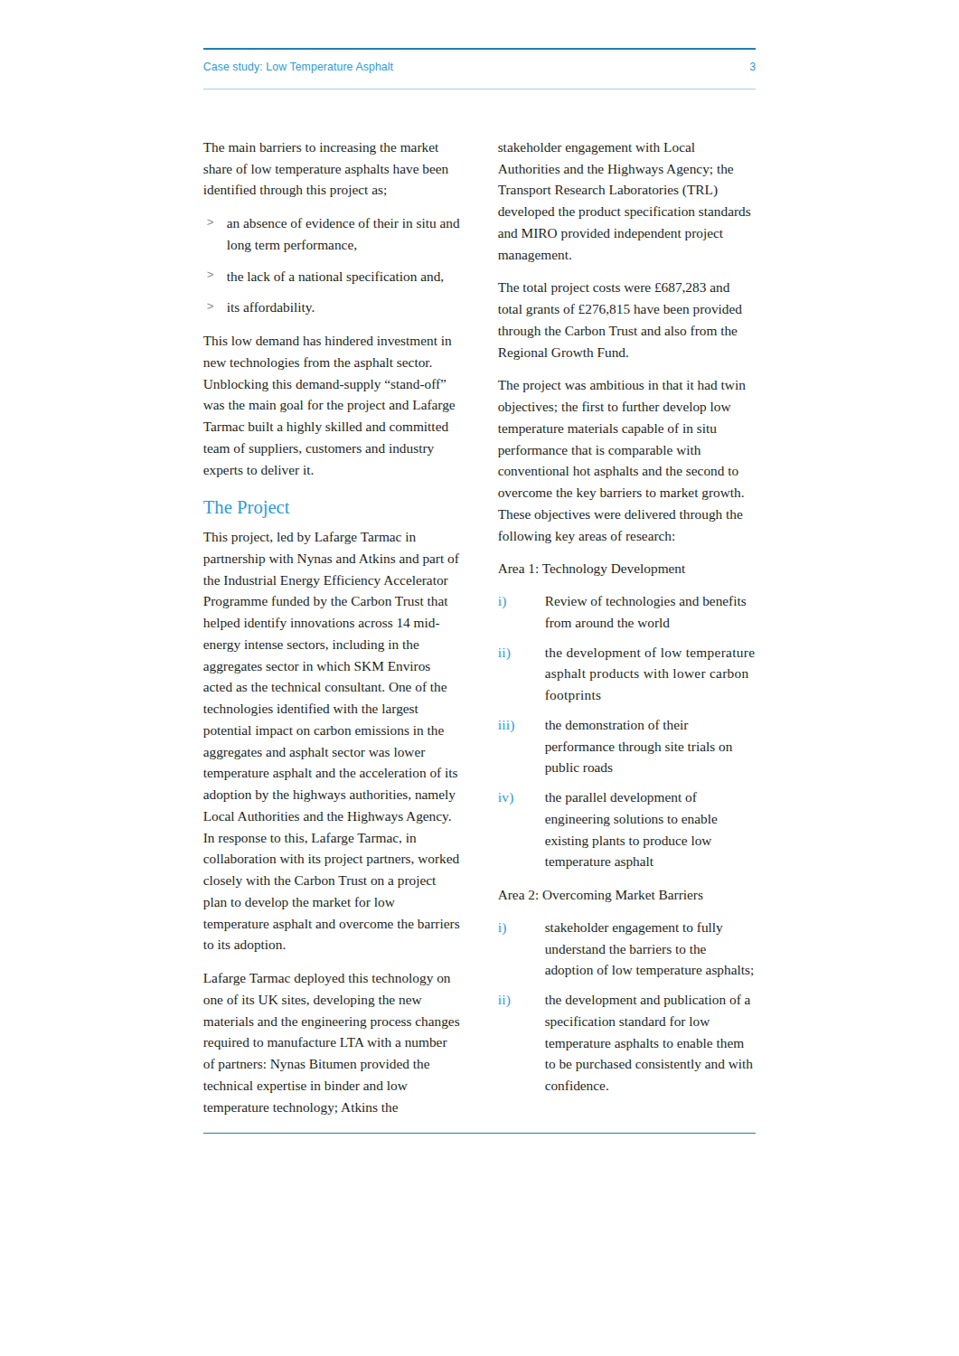Case study: Low Temperature Asphalt
3
The main barriers to increasing the market share of low temperature asphalts have been identified through this project as;
an absence of evidence of their in situ and long term performance,
the lack of a national specification and,
its affordability.
This low demand has hindered investment in new technologies from the asphalt sector. Unblocking this demand-supply “stand-off” was the main goal for the project and Lafarge Tarmac built a highly skilled and committed team of suppliers, customers and industry experts to deliver it.
The Project
This project, led by Lafarge Tarmac in partnership with Nynas and Atkins and part of the Industrial Energy Efficiency Accelerator Programme funded by the Carbon Trust that helped identify innovations across 14 mid-energy intense sectors, including in the aggregates sector in which SKM Enviros acted as the technical consultant. One of the technologies identified with the largest potential impact on carbon emissions in the aggregates and asphalt sector was lower temperature asphalt and the acceleration of its adoption by the highways authorities, namely Local Authorities and the Highways Agency. In response to this, Lafarge Tarmac, in collaboration with its project partners, worked closely with the Carbon Trust on a project plan to develop the market for low temperature asphalt and overcome the barriers to its adoption.
Lafarge Tarmac deployed this technology on one of its UK sites, developing the new materials and the engineering process changes required to manufacture LTA with a number of partners: Nynas Bitumen provided the technical expertise in binder and low temperature technology; Atkins the stakeholder engagement with Local Authorities and the Highways Agency; the Transport Research Laboratories (TRL) developed the product specification standards and MIRO provided independent project management.
The total project costs were £687,283 and total grants of £276,815 have been provided through the Carbon Trust and also from the Regional Growth Fund.
The project was ambitious in that it had twin objectives; the first to further develop low temperature materials capable of in situ performance that is comparable with conventional hot asphalts and the second to overcome the key barriers to market growth. These objectives were delivered through the following key areas of research:
Area 1: Technology Development
Review of technologies and benefits from around the world
the development of low temperature asphalt products with lower carbon footprints
the demonstration of their performance through site trials on public roads
the parallel development of engineering solutions to enable existing plants to produce low temperature asphalt
Area 2: Overcoming Market Barriers
stakeholder engagement to fully understand the barriers to the adoption of low temperature asphalts;
the development and publication of a specification standard for low temperature asphalts to enable them to be purchased consistently and with confidence.